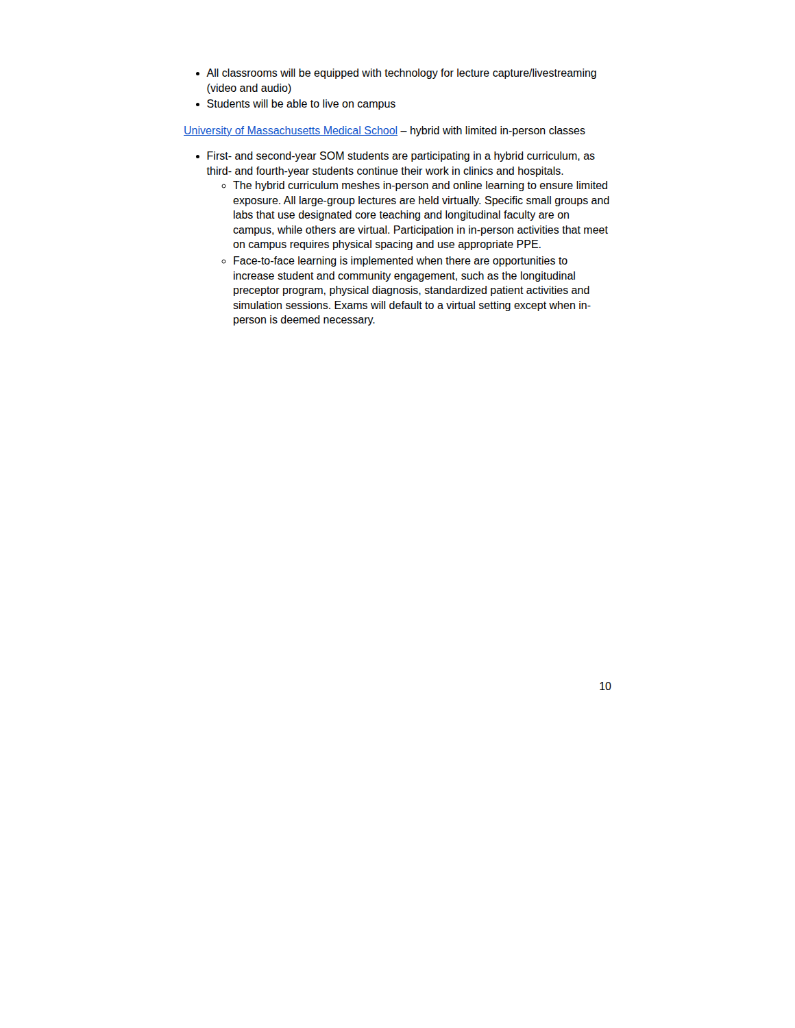All classrooms will be equipped with technology for lecture capture/livestreaming (video and audio)
Students will be able to live on campus
University of Massachusetts Medical School – hybrid with limited in-person classes
First- and second-year SOM students are participating in a hybrid curriculum, as third- and fourth-year students continue their work in clinics and hospitals.
The hybrid curriculum meshes in-person and online learning to ensure limited exposure. All large-group lectures are held virtually. Specific small groups and labs that use designated core teaching and longitudinal faculty are on campus, while others are virtual. Participation in in-person activities that meet on campus requires physical spacing and use appropriate PPE.
Face-to-face learning is implemented when there are opportunities to increase student and community engagement, such as the longitudinal preceptor program, physical diagnosis, standardized patient activities and simulation sessions. Exams will default to a virtual setting except when in-person is deemed necessary.
10